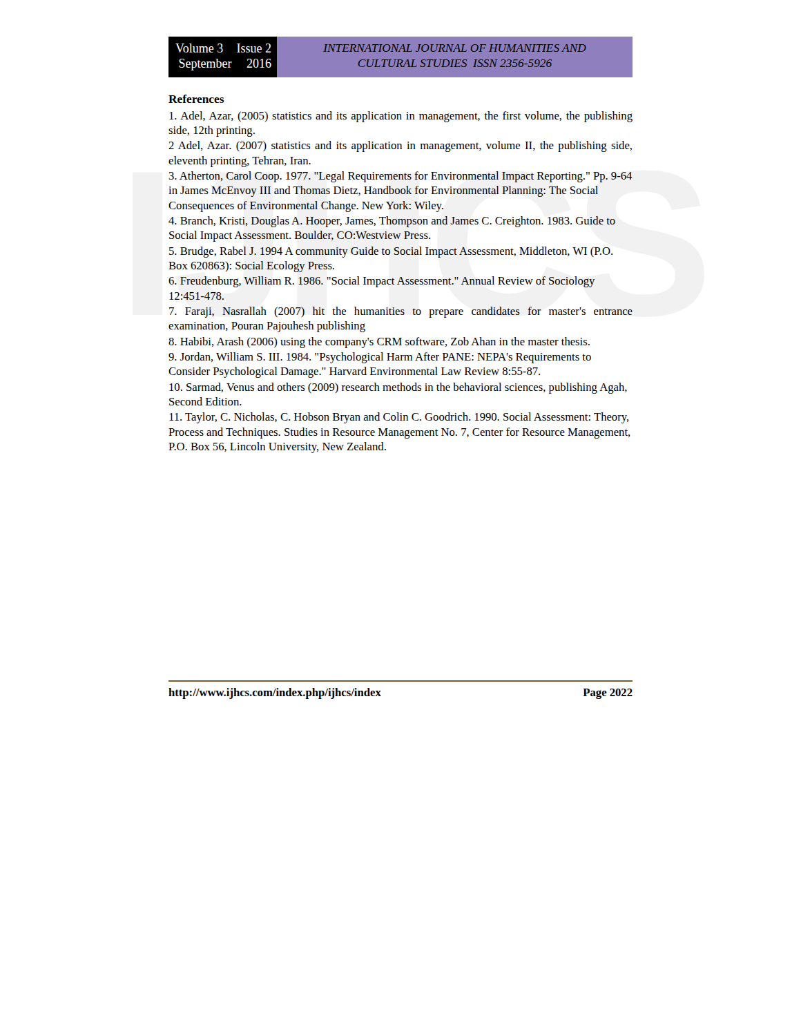IJHCS
Volume 3 Issue 2 September 2016
INTERNATIONAL JOURNAL OF HUMANITIES AND CULTURAL STUDIES ISSN 2356-5926
References
1. Adel, Azar, (2005) statistics and its application in management, the first volume, the publishing side, 12th printing.
2 Adel, Azar. (2007) statistics and its application in management, volume II, the publishing side, eleventh printing, Tehran, Iran.
3. Atherton, Carol Coop. 1977. "Legal Requirements for Environmental Impact Reporting." Pp. 9-64 in James McEnvoy III and Thomas Dietz, Handbook for Environmental Planning: The Social Consequences of Environmental Change. New York: Wiley.
4. Branch, Kristi, Douglas A. Hooper, James, Thompson and James C. Creighton. 1983. Guide to Social Impact Assessment. Boulder, CO:Westview Press.
5. Brudge, Rabel J. 1994 A community Guide to Social Impact Assessment, Middleton, WI (P.O. Box 620863): Social Ecology Press.
6. Freudenburg, William R. 1986. "Social Impact Assessment." Annual Review of Sociology 12:451-478.
7. Faraji, Nasrallah (2007) hit the humanities to prepare candidates for master's entrance examination, Pouran Pajouhesh publishing
8. Habibi, Arash (2006) using the company's CRM software, Zob Ahan in the master thesis.
9. Jordan, William S. III. 1984. "Psychological Harm After PANE: NEPA's Requirements to Consider Psychological Damage." Harvard Environmental Law Review 8:55-87.
10. Sarmad, Venus and others (2009) research methods in the behavioral sciences, publishing Agah, Second Edition.
11. Taylor, C. Nicholas, C. Hobson Bryan and Colin C. Goodrich. 1990. Social Assessment: Theory, Process and Techniques. Studies in Resource Management No. 7, Center for Resource Management, P.O. Box 56, Lincoln University, New Zealand.
http://www.ijhcs.com/index.php/ijhcs/index
Page 2022